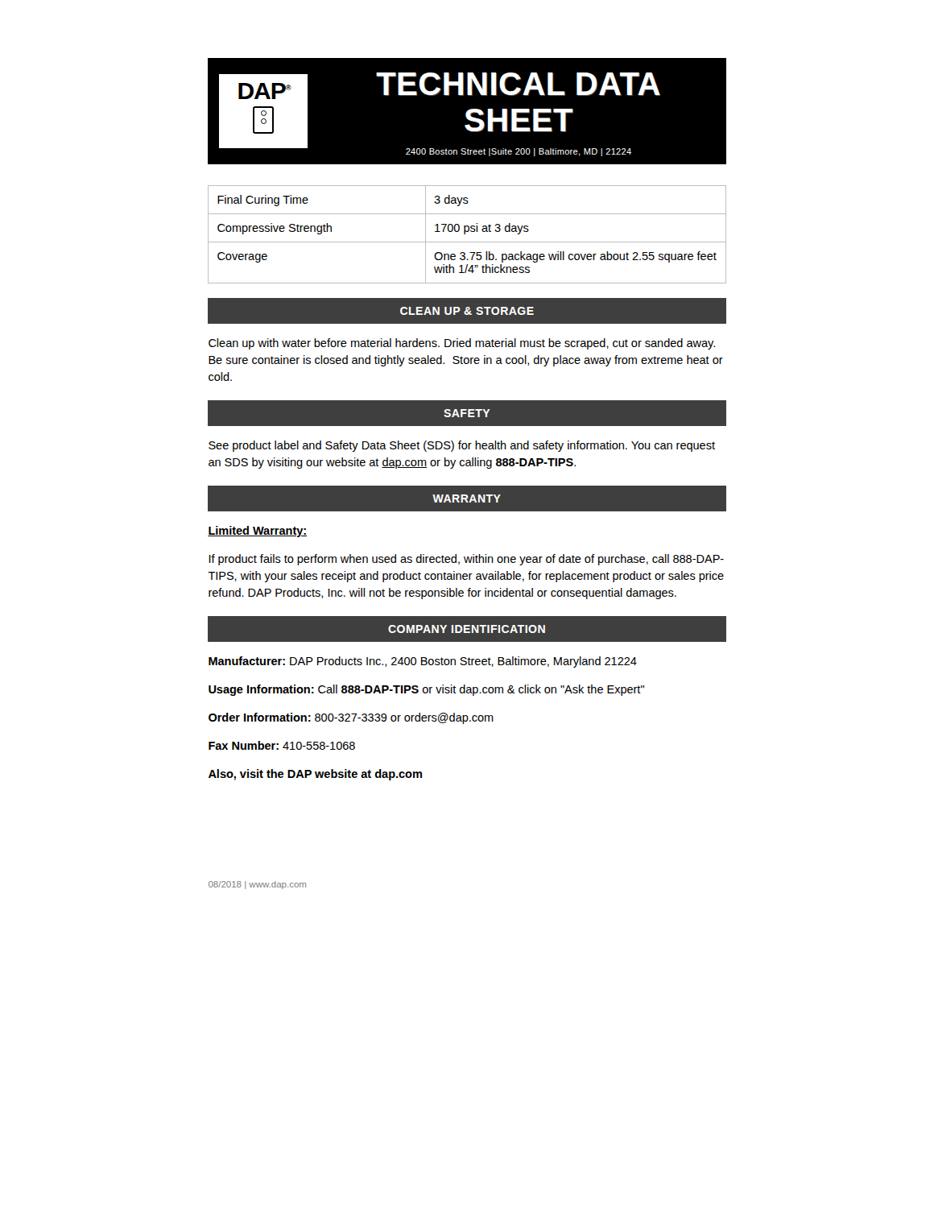DAP®
TECHNICAL DATA SHEET
2400 Boston Street |Suite 200 | Baltimore, MD | 21224
| Final Curing Time | 3 days |
| Compressive Strength | 1700 psi at 3 days |
| Coverage | One 3.75 lb. package will cover about 2.55 square feet with 1/4” thickness |
CLEAN UP & STORAGE
Clean up with water before material hardens. Dried material must be scraped, cut or sanded away. Be sure container is closed and tightly sealed. Store in a cool, dry place away from extreme heat or cold.
SAFETY
See product label and Safety Data Sheet (SDS) for health and safety information. You can request an SDS by visiting our website at dap.com or by calling 888-DAP-TIPS.
WARRANTY
Limited Warranty:
If product fails to perform when used as directed, within one year of date of purchase, call 888-DAP-TIPS, with your sales receipt and product container available, for replacement product or sales price refund. DAP Products, Inc. will not be responsible for incidental or consequential damages.
COMPANY IDENTIFICATION
Manufacturer: DAP Products Inc., 2400 Boston Street, Baltimore, Maryland 21224
Usage Information: Call 888-DAP-TIPS or visit dap.com & click on "Ask the Expert"
Order Information: 800-327-3339 or orders@dap.com
Fax Number: 410-558-1068
Also, visit the DAP website at dap.com
08/2018 | www.dap.com